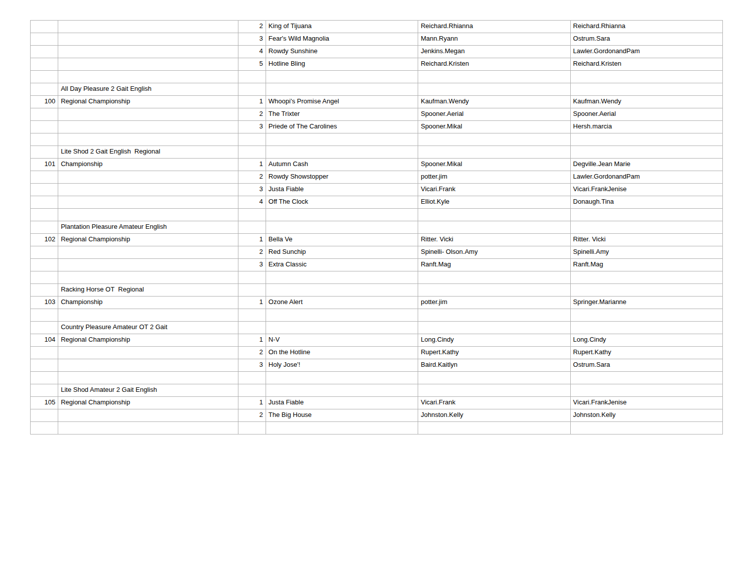| | | 2 | King of Tijuana | Reichard.Rhianna | Reichard.Rhianna |
| | | 3 | Fear's Wild Magnolia | Mann.Ryann | Ostrum.Sara |
| | | 4 | Rowdy Sunshine | Jenkins.Megan | Lawler.GordonandPam |
| | | 5 | Hotline Bling | Reichard.Kristen | Reichard.Kristen |
| | All Day Pleasure 2 Gait English | | | | |
| 100 | Regional Championship | 1 | Whoopi's Promise Angel | Kaufman.Wendy | Kaufman.Wendy |
| | | 2 | The Trixter | Spooner.Aerial | Spooner.Aerial |
| | | 3 | Priede of The Carolines | Spooner.Mikal | Hersh.marcia |
| | Lite Shod 2 Gait English Regional | | | | |
| 101 | Championship | 1 | Autumn Cash | Spooner.Mikal | Degville.Jean Marie |
| | | 2 | Rowdy Showstopper | potter.jim | Lawler.GordonandPam |
| | | 3 | Justa Fiable | Vicari.Frank | Vicari.FrankJenise |
| | | 4 | Off The Clock | Elliot.Kyle | Donaugh.Tina |
| | Plantation Pleasure Amateur English | | | | |
| 102 | Regional Championship | 1 | Bella Ve | Ritter. Vicki | Ritter. Vicki |
| | | 2 | Red Sunchip | Spinelli- Olson.Amy | Spinelli.Amy |
| | | 3 | Extra Classic | Ranft.Mag | Ranft.Mag |
| | Racking Horse OT Regional | | | | |
| 103 | Championship | 1 | Ozone Alert | potter.jim | Springer.Marianne |
| | Country Pleasure Amateur OT 2 Gait | | | | |
| 104 | Regional Championship | 1 | N-V | Long.Cindy | Long.Cindy |
| | | 2 | On the Hotline | Rupert.Kathy | Rupert.Kathy |
| | | 3 | Holy Jose'! | Baird.Kaitlyn | Ostrum.Sara |
| | Lite Shod Amateur 2 Gait English | | | | |
| 105 | Regional Championship | 1 | Justa Fiable | Vicari.Frank | Vicari.FrankJenise |
| | | 2 | The Big House | Johnston.Kelly | Johnston.Kelly |